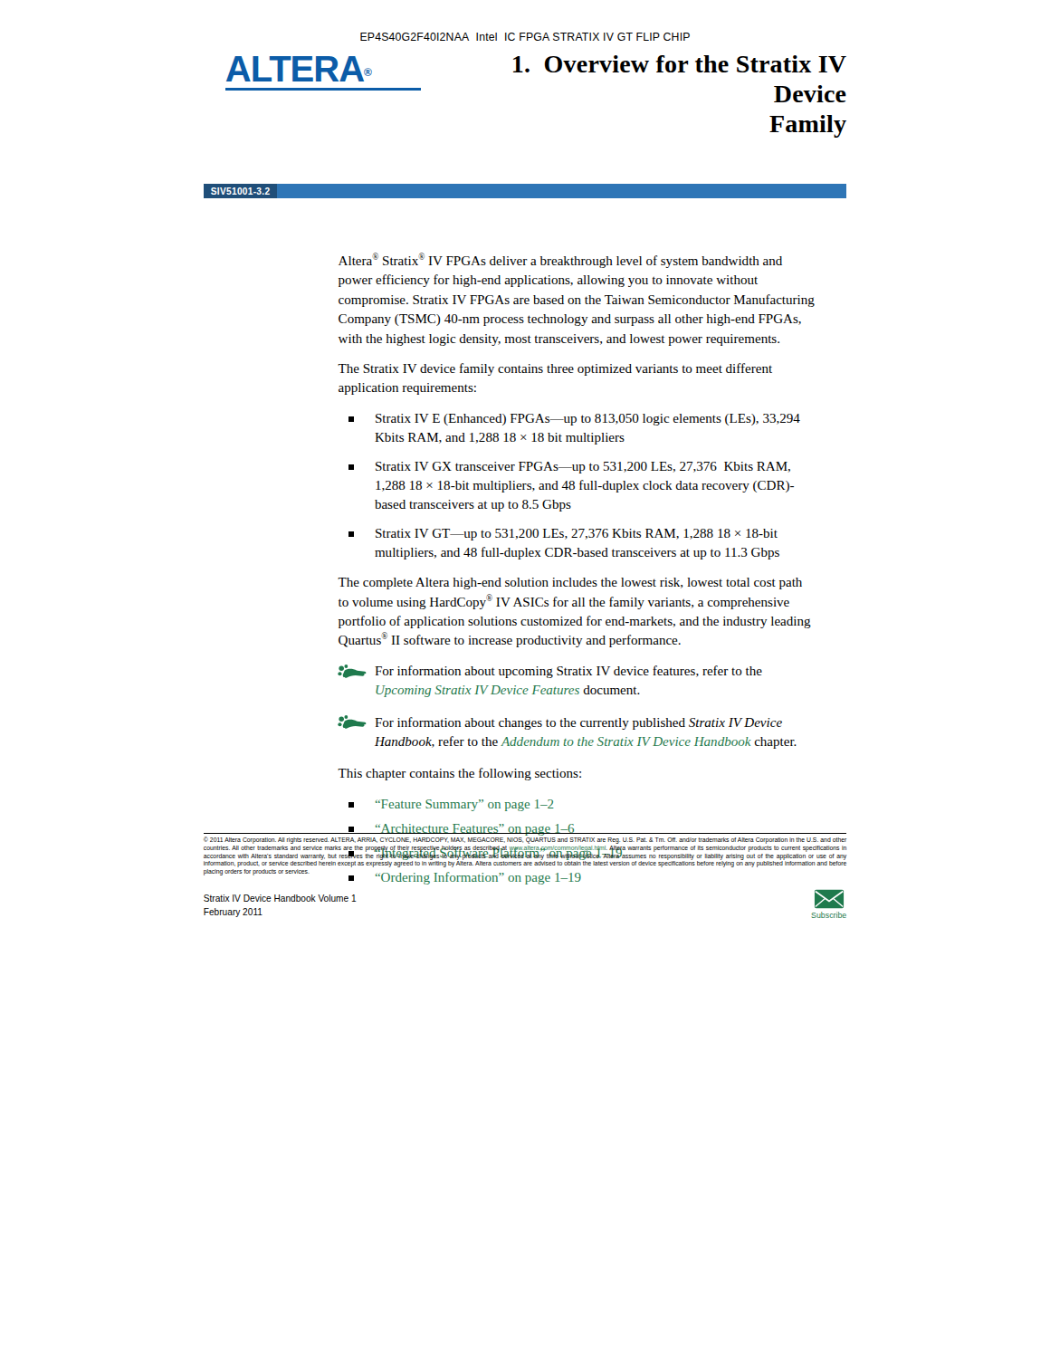EP4S40G2F40I2NAA Intel IC FPGA STRATIX IV GT FLIP CHIP
ALTERA®
1. Overview for the Stratix IV Device
Family
SIV51001-3.2
Altera® Stratix® IV FPGAs deliver a breakthrough level of system bandwidth and power efficiency for high-end applications, allowing you to innovate without compromise. Stratix IV FPGAs are based on the Taiwan Semiconductor Manufacturing Company (TSMC) 40-nm process technology and surpass all other high-end FPGAs, with the highest logic density, most transceivers, and lowest power requirements.
The Stratix IV device family contains three optimized variants to meet different application requirements:
Stratix IV E (Enhanced) FPGAs—up to 813,050 logic elements (LEs), 33,294 Kbits RAM, and 1,288 18 × 18 bit multipliers
Stratix IV GX transceiver FPGAs—up to 531,200 LEs, 27,376 Kbits RAM, 1,288 18 × 18-bit multipliers, and 48 full-duplex clock data recovery (CDR)-based transceivers at up to 8.5 Gbps
Stratix IV GT—up to 531,200 LEs, 27,376 Kbits RAM, 1,288 18 × 18-bit multipliers, and 48 full-duplex CDR-based transceivers at up to 11.3 Gbps
The complete Altera high-end solution includes the lowest risk, lowest total cost path to volume using HardCopy® IV ASICs for all the family variants, a comprehensive portfolio of application solutions customized for end-markets, and the industry leading Quartus® II software to increase productivity and performance.
For information about upcoming Stratix IV device features, refer to the Upcoming Stratix IV Device Features document.
For information about changes to the currently published Stratix IV Device Handbook, refer to the Addendum to the Stratix IV Device Handbook chapter.
This chapter contains the following sections:
“Feature Summary” on page 1–2
“Architecture Features” on page 1–6
“Integrated Software Platform” on page 1–19
“Ordering Information” on page 1–19
© 2011 Altera Corporation. All rights reserved. ALTERA, ARRIA, CYCLONE, HARDCOPY, MAX, MEGACORE, NIOS, QUARTUS and STRATIX are Reg. U.S. Pat. & Tm. Off. and/or trademarks of Altera Corporation in the U.S. and other countries. All other trademarks and service marks are the property of their respective holders as described at www.altera.com/common/legal.html. Altera warrants performance of its semiconductor products to current specifications in accordance with Altera's standard warranty, but reserves the right to make changes to any products and services at any time without notice. Altera assumes no responsibility or liability arising out of the application or use of any information, product, or service described herein except as expressly agreed to in writing by Altera. Altera customers are advised to obtain the latest version of device specifications before relying on any published information and before placing orders for products or services.
Stratix IV Device Handbook Volume 1
February 2011
Subscribe